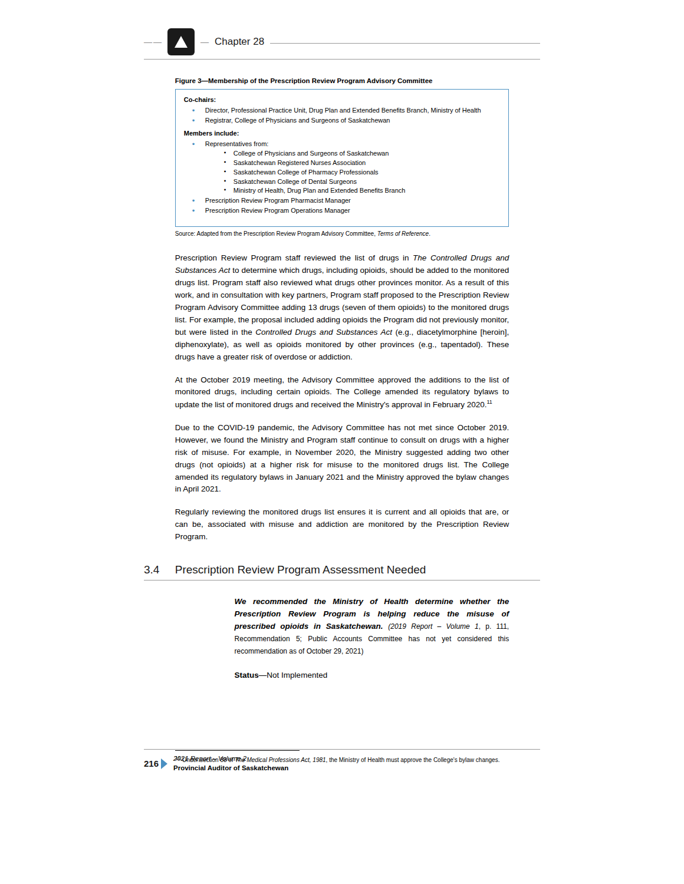——
— Chapter 28
Figure 3—Membership of the Prescription Review Program Advisory Committee
Co-chairs:
Director, Professional Practice Unit, Drug Plan and Extended Benefits Branch, Ministry of Health
Registrar, College of Physicians and Surgeons of Saskatchewan
Members include:
Representatives from:
College of Physicians and Surgeons of Saskatchewan
Saskatchewan Registered Nurses Association
Saskatchewan College of Pharmacy Professionals
Saskatchewan College of Dental Surgeons
Ministry of Health, Drug Plan and Extended Benefits Branch
Prescription Review Program Pharmacist Manager
Prescription Review Program Operations Manager
Source: Adapted from the Prescription Review Program Advisory Committee, Terms of Reference.
Prescription Review Program staff reviewed the list of drugs in The Controlled Drugs and Substances Act to determine which drugs, including opioids, should be added to the monitored drugs list. Program staff also reviewed what drugs other provinces monitor. As a result of this work, and in consultation with key partners, Program staff proposed to the Prescription Review Program Advisory Committee adding 13 drugs (seven of them opioids) to the monitored drugs list. For example, the proposal included adding opioids the Program did not previously monitor, but were listed in the Controlled Drugs and Substances Act (e.g., diacetylmorphine [heroin], diphenoxylate), as well as opioids monitored by other provinces (e.g., tapentadol). These drugs have a greater risk of overdose or addiction.
At the October 2019 meeting, the Advisory Committee approved the additions to the list of monitored drugs, including certain opioids. The College amended its regulatory bylaws to update the list of monitored drugs and received the Ministry's approval in February 2020.11
Due to the COVID-19 pandemic, the Advisory Committee has not met since October 2019. However, we found the Ministry and Program staff continue to consult on drugs with a higher risk of misuse. For example, in November 2020, the Ministry suggested adding two other drugs (not opioids) at a higher risk for misuse to the monitored drugs list. The College amended its regulatory bylaws in January 2021 and the Ministry approved the bylaw changes in April 2021.
Regularly reviewing the monitored drugs list ensures it is current and all opioids that are, or can be, associated with misuse and addiction are monitored by the Prescription Review Program.
3.4 Prescription Review Program Assessment Needed
We recommended the Ministry of Health determine whether the Prescription Review Program is helping reduce the misuse of prescribed opioids in Saskatchewan. (2019 Report – Volume 1, p. 111, Recommendation 5; Public Accounts Committee has not yet considered this recommendation as of October 29, 2021)
Status—Not Implemented
11 Under section 88 of The Medical Professions Act, 1981, the Ministry of Health must approve the College's bylaw changes.
216
2021 Report – Volume 2
Provincial Auditor of Saskatchewan